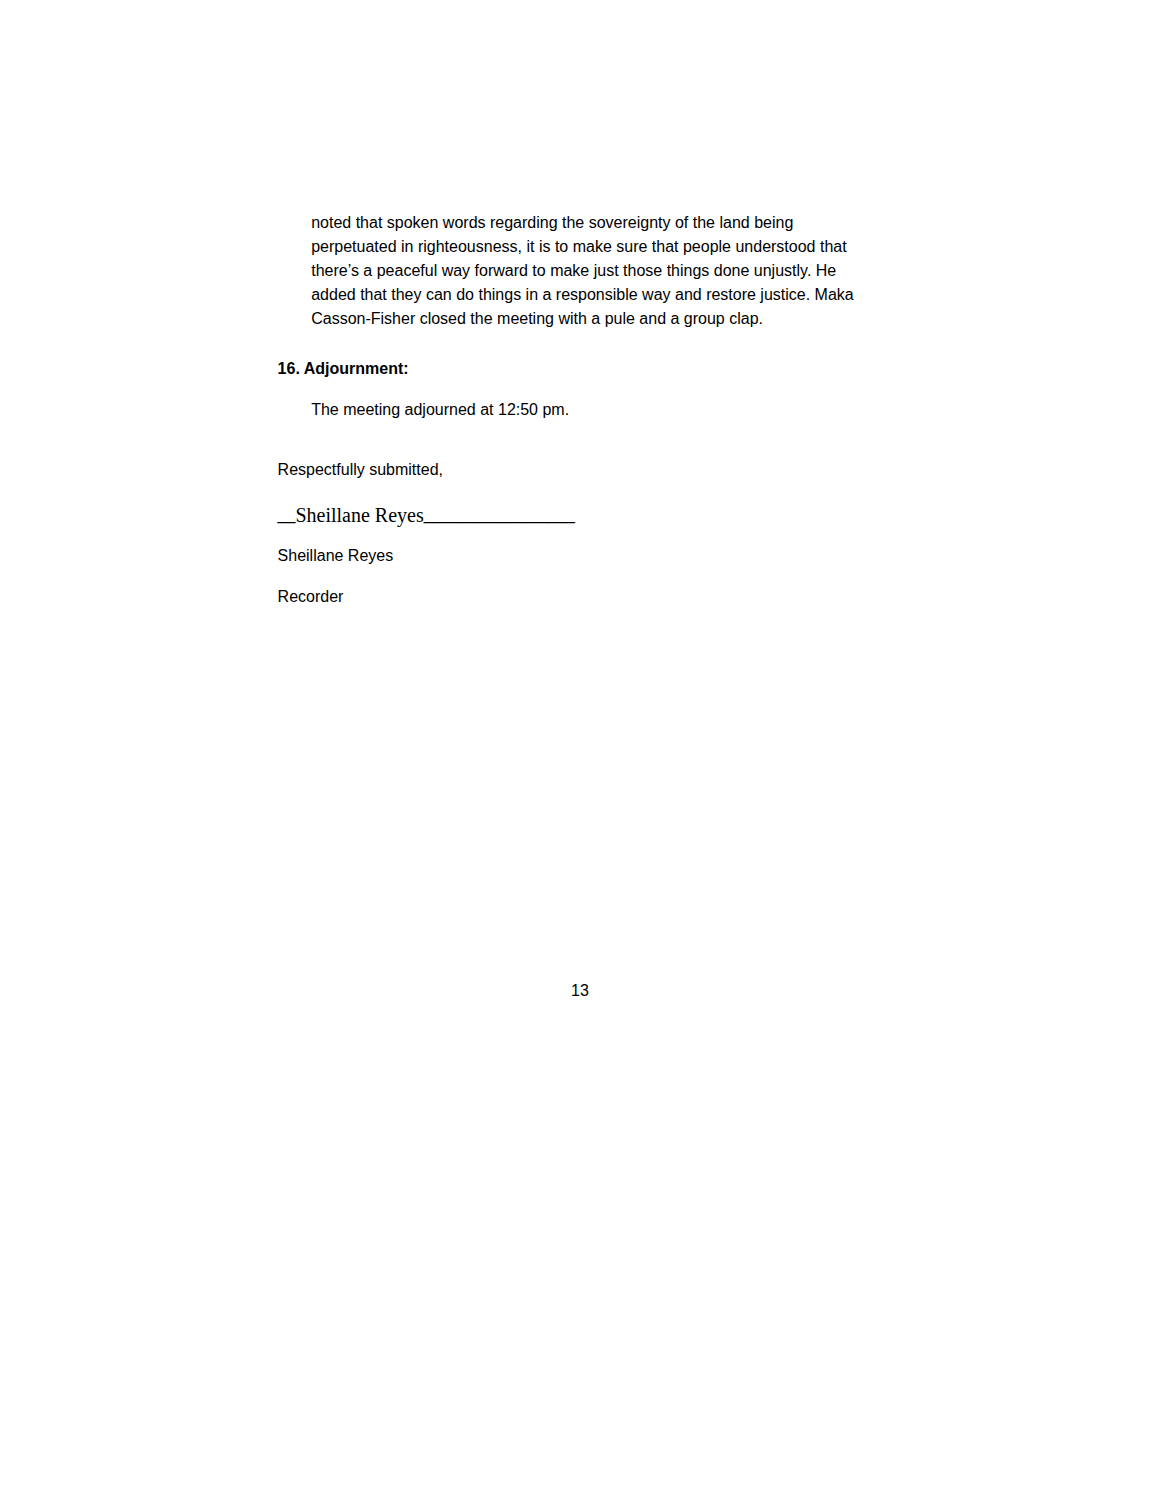noted that spoken words regarding the sovereignty of the land being perpetuated in righteousness, it is to make sure that people understood that there’s a peaceful way forward to make just those things done unjustly. He added that they can do things in a responsible way and restore justice. Maka Casson-Fisher closed the meeting with a pule and a group clap.
16. Adjournment:
The meeting adjourned at 12:50 pm.
Respectfully submitted,
__Sheillane Reyes_________________
Sheillane Reyes
Recorder
13